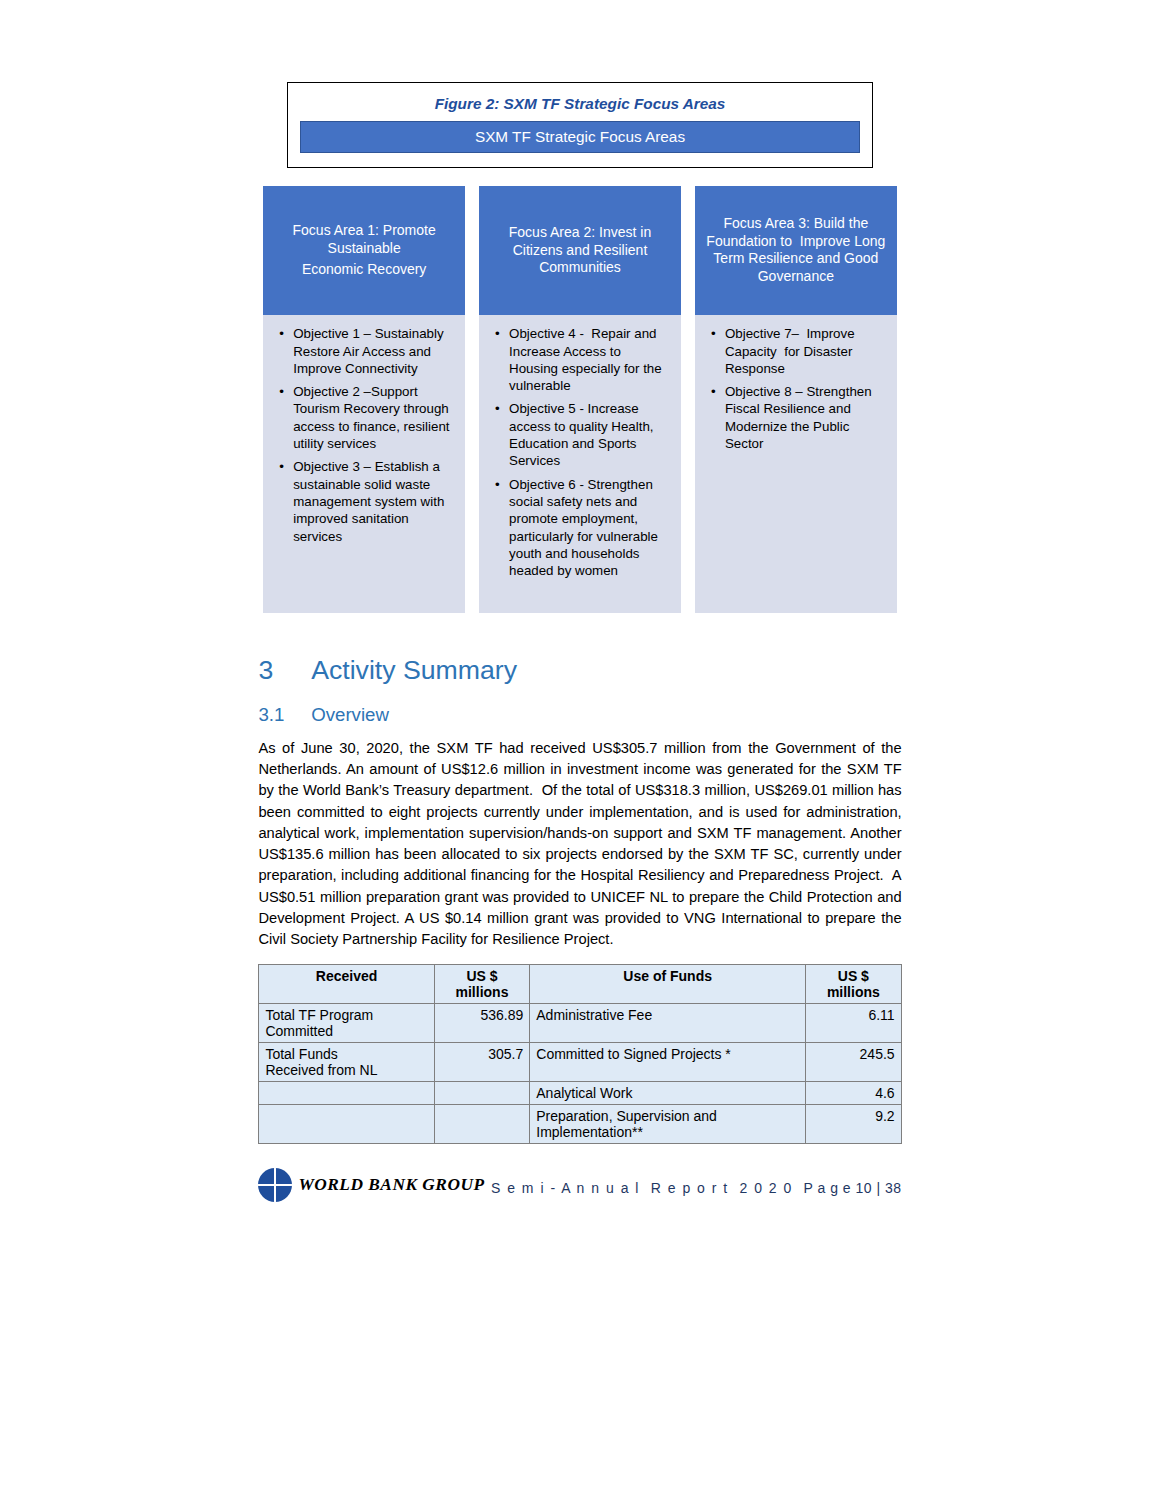Figure 2: SXM TF Strategic Focus Areas
SXM TF Strategic Focus Areas
Focus Area 1: Promote Sustainable Economic Recovery
Objective 1 – Sustainably Restore Air Access and Improve Connectivity
Objective 2 –Support Tourism Recovery through access to finance, resilient utility services
Objective 3 – Establish a sustainable solid waste management system with improved sanitation services
Focus Area 2: Invest in Citizens and Resilient Communities
Objective 4 - Repair and Increase Access to Housing especially for the vulnerable
Objective 5 - Increase access to quality Health, Education and Sports Services
Objective 6 - Strengthen social safety nets and promote employment, particularly for vulnerable youth and households headed by women
Focus Area 3: Build the Foundation to Improve Long Term Resilience and Good Governance
Objective 7– Improve Capacity for Disaster Response
Objective 8 – Strengthen Fiscal Resilience and Modernize the Public Sector
3 Activity Summary
3.1 Overview
As of June 30, 2020, the SXM TF had received US$305.7 million from the Government of the Netherlands. An amount of US$12.6 million in investment income was generated for the SXM TF by the World Bank’s Treasury department. Of the total of US$318.3 million, US$269.01 million has been committed to eight projects currently under implementation, and is used for administration, analytical work, implementation supervision/hands-on support and SXM TF management. Another US$135.6 million has been allocated to six projects endorsed by the SXM TF SC, currently under preparation, including additional financing for the Hospital Resiliency and Preparedness Project. A US$0.51 million preparation grant was provided to UNICEF NL to prepare the Child Protection and Development Project. A US $0.14 million grant was provided to VNG International to prepare the Civil Society Partnership Facility for Resilience Project.
| Received | US $ millions | Use of Funds | US $ millions |
| --- | --- | --- | --- |
| Total TF Program Committed | 536.89 | Administrative Fee | 6.11 |
| Total Funds Received from NL | 305.7 | Committed to Signed Projects * | 245.5 |
| | | Analytical Work | 4.6 |
| | | Preparation, Supervision and Implementation** | 9.2 |
WORLD BANK GROUP
S e m i - A n n u a l R e p o r t 2 0 2 0 P a g e 10 | 38